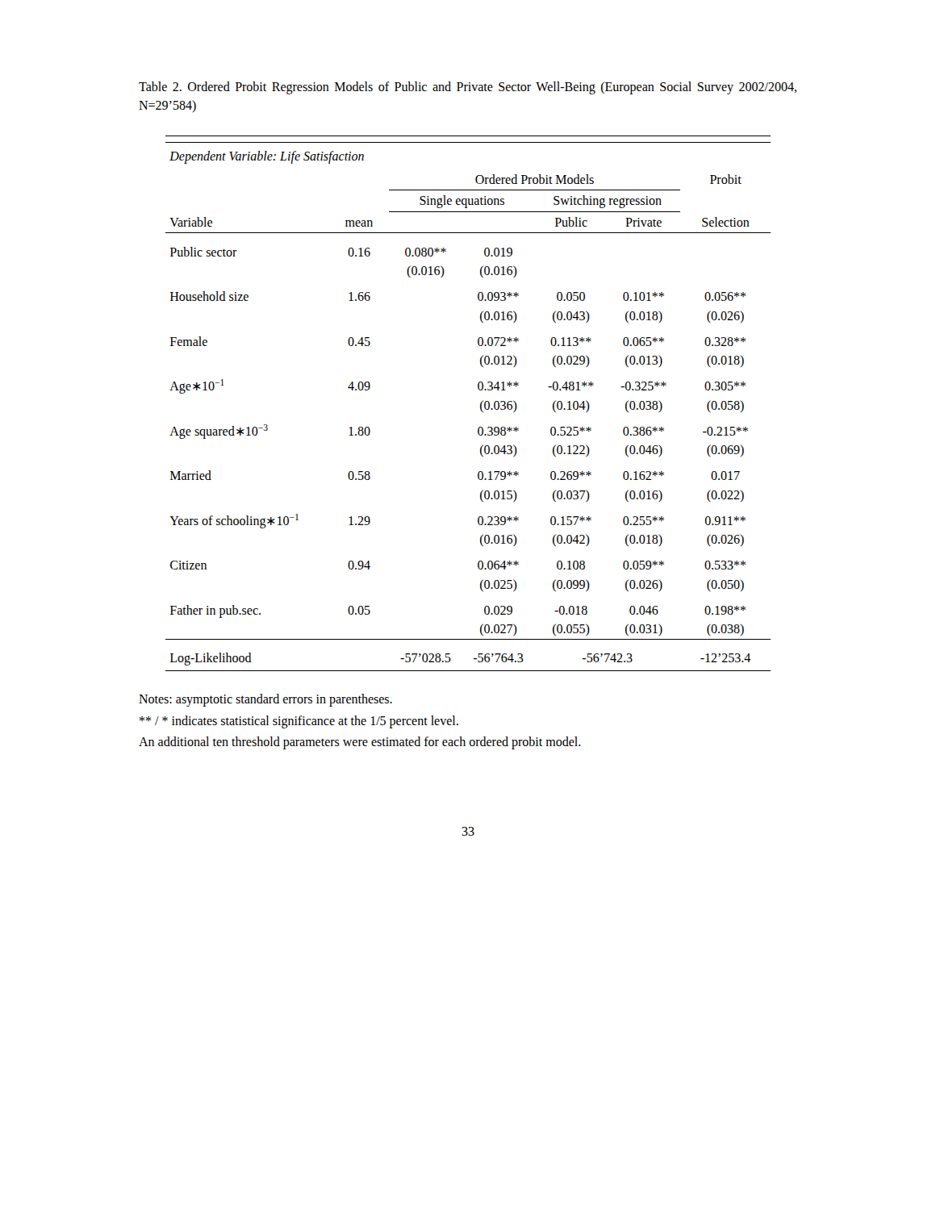Table 2. Ordered Probit Regression Models of Public and Private Sector Well-Being (European Social Survey 2002/2004, N=29’584)
| Dependent Variable: Life Satisfaction |
| | | Ordered Probit Models | Probit |
| | | Single equations | Switching regression | |
| Variable | mean | | | Public | Private | Selection |
| Public sector | 0.16 | 0.080** | 0.019 | | | |
| | | (0.016) | (0.016) | | | |
| Household size | 1.66 | | 0.093** | 0.050 | 0.101** | 0.056** |
| | | | (0.016) | (0.043) | (0.018) | (0.026) |
| Female | 0.45 | | 0.072** | 0.113** | 0.065** | 0.328** |
| | | | (0.012) | (0.029) | (0.013) | (0.018) |
| Age∗10 −1 | 4.09 | | 0.341** | -0.481** | -0.325** | 0.305** |
| | | | (0.036) | (0.104) | (0.038) | (0.058) |
| Age squared∗10 −3 | 1.80 | | 0.398** | 0.525** | 0.386** | -0.215** |
| | | | (0.043) | (0.122) | (0.046) | (0.069) |
| Married | 0.58 | | 0.179** | 0.269** | 0.162** | 0.017 |
| | | | (0.015) | (0.037) | (0.016) | (0.022) |
| Years of schooling∗10 −1 | 1.29 | | 0.239** | 0.157** | 0.255** | 0.911** |
| | | | (0.016) | (0.042) | (0.018) | (0.026) |
| Citizen | 0.94 | | 0.064** | 0.108 | 0.059** | 0.533** |
| | | | (0.025) | (0.099) | (0.026) | (0.050) |
| Father in pub.sec. | 0.05 | | 0.029 | -0.018 | 0.046 | 0.198** |
| | | | (0.027) | (0.055) | (0.031) | (0.038) |
| Log-Likelihood | | -57’028.5 | -56’764.3 | -56’742.3 | -12’253.4 |
Notes: asymptotic standard errors in parentheses.
** / * indicates statistical significance at the 1/5 percent level.
An additional ten threshold parameters were estimated for each ordered probit model.
33